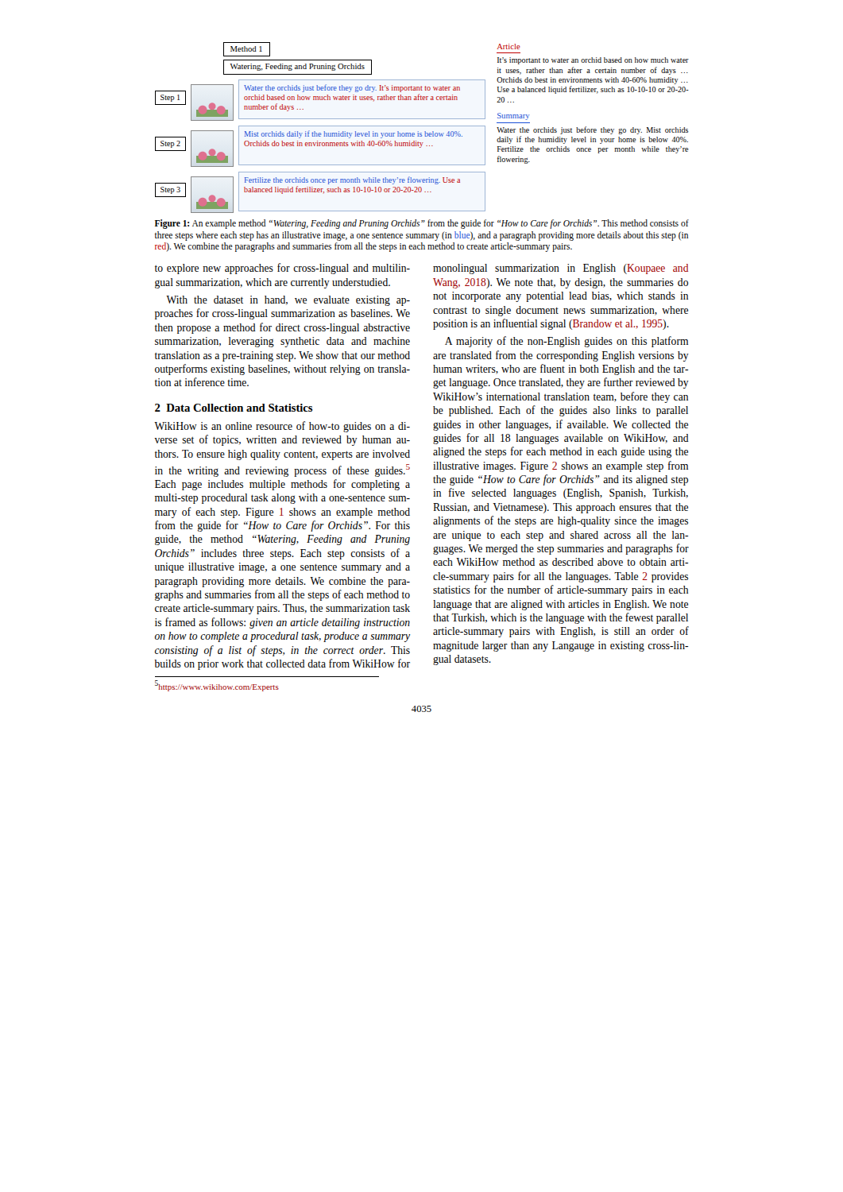Method 1
Watering, Feeding and Pruning Orchids
Step 1
Water the orchids just before they go dry. It’s important to water an orchid based on how much water it uses, rather than after a certain number of days …
Step 2
Mist orchids daily if the humidity level in your home is below 40%. Orchids do best in environments with 40-60% humidity …
Step 3
Fertilize the orchids once per month while they’re flowering. Use a balanced liquid fertilizer, such as 10-10-10 or 20-20-20 …
Article
It’s important to water an orchid based on how much water it uses, rather than after a certain number of days … Orchids do best in environments with 40-60% humidity … Use a balanced liquid fertilizer, such as 10-10-10 or 20-20-20 …
Summary
Water the orchids just before they go dry. Mist orchids daily if the humidity level in your home is below 40%. Fertilize the orchids once per month while they’re flowering.
Figure 1: An example method “Watering, Feeding and Pruning Orchids” from the guide for “How to Care for Orchids”. This method consists of three steps where each step has an illustrative image, a one sentence summary (in blue), and a paragraph providing more details about this step (in red). We combine the paragraphs and summaries from all the steps in each method to create article-summary pairs.
to explore new approaches for cross-lingual and multilingual summarization, which are currently understudied.
With the dataset in hand, we evaluate existing approaches for cross-lingual summarization as baselines. We then propose a method for direct cross-lingual abstractive summarization, leveraging synthetic data and machine translation as a pre-training step. We show that our method outperforms existing baselines, without relying on translation at inference time.
2 Data Collection and Statistics
WikiHow is an online resource of how-to guides on a diverse set of topics, written and reviewed by human authors. To ensure high quality content, experts are involved in the writing and reviewing process of these guides.5 Each page includes multiple methods for completing a multi-step procedural task along with a one-sentence summary of each step. Figure 1 shows an example method from the guide for “How to Care for Orchids”. For this guide, the method “Watering, Feeding and Pruning Orchids” includes three steps. Each step consists of a unique illustrative image, a one sentence summary and a paragraph providing more details. We combine the paragraphs and summaries from all the steps of each method to create article-summary pairs. Thus, the summarization task is framed as follows: given an article detailing instruction on how to complete a procedural task, produce a summary consisting of a list of steps, in the correct order. This builds on prior work that collected data from WikiHow for monolingual summarization in English (Koupaee and Wang, 2018). We note that, by design, the summaries do not incorporate any potential lead bias, which stands in contrast to single document news summarization, where position is an influential signal (Brandow et al., 1995).
A majority of the non-English guides on this platform are translated from the corresponding English versions by human writers, who are fluent in both English and the target language. Once translated, they are further reviewed by WikiHow’s international translation team, before they can be published. Each of the guides also links to parallel guides in other languages, if available. We collected the guides for all 18 languages available on WikiHow, and aligned the steps for each method in each guide using the illustrative images. Figure 2 shows an example step from the guide “How to Care for Orchids” and its aligned step in five selected languages (English, Spanish, Turkish, Russian, and Vietnamese). This approach ensures that the alignments of the steps are high-quality since the images are unique to each step and shared across all the languages. We merged the step summaries and paragraphs for each WikiHow method as described above to obtain article-summary pairs for all the languages. Table 2 provides statistics for the number of article-summary pairs in each language that are aligned with articles in English. We note that Turkish, which is the language with the fewest parallel article-summary pairs with English, is still an order of magnitude larger than any Langauge in existing cross-lingual datasets.
5https://www.wikihow.com/Experts
4035